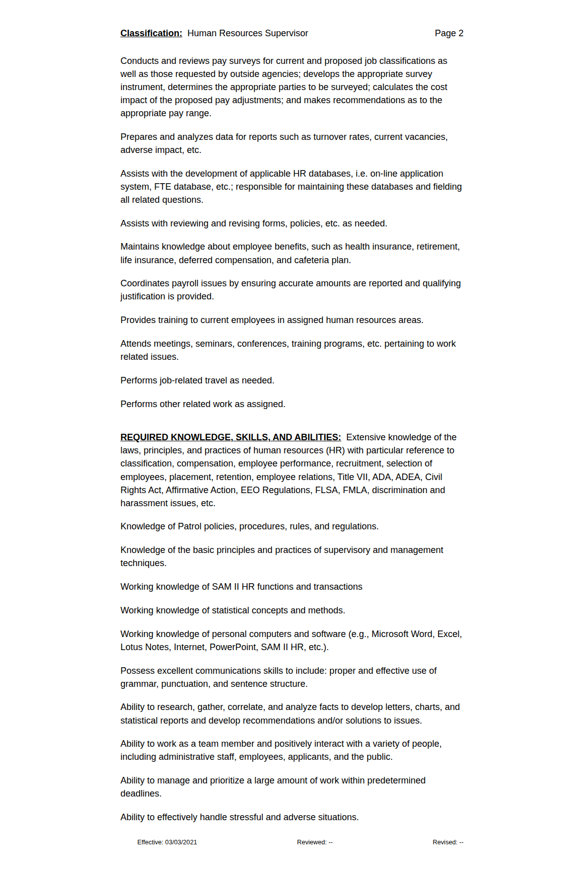Classification: Human Resources Supervisor
Page 2
Conducts and reviews pay surveys for current and proposed job classifications as well as those requested by outside agencies; develops the appropriate survey instrument, determines the appropriate parties to be surveyed; calculates the cost impact of the proposed pay adjustments; and makes recommendations as to the appropriate pay range.
Prepares and analyzes data for reports such as turnover rates, current vacancies, adverse impact, etc.
Assists with the development of applicable HR databases, i.e. on-line application system, FTE database, etc.; responsible for maintaining these databases and fielding all related questions.
Assists with reviewing and revising forms, policies, etc. as needed.
Maintains knowledge about employee benefits, such as health insurance, retirement, life insurance, deferred compensation, and cafeteria plan.
Coordinates payroll issues by ensuring accurate amounts are reported and qualifying justification is provided.
Provides training to current employees in assigned human resources areas.
Attends meetings, seminars, conferences, training programs, etc. pertaining to work related issues.
Performs job-related travel as needed.
Performs other related work as assigned.
REQUIRED KNOWLEDGE, SKILLS, AND ABILITIES: Extensive knowledge of the laws, principles, and practices of human resources (HR) with particular reference to classification, compensation, employee performance, recruitment, selection of employees, placement, retention, employee relations, Title VII, ADA, ADEA, Civil Rights Act, Affirmative Action, EEO Regulations, FLSA, FMLA, discrimination and harassment issues, etc.
Knowledge of Patrol policies, procedures, rules, and regulations.
Knowledge of the basic principles and practices of supervisory and management techniques.
Working knowledge of SAM II HR functions and transactions
Working knowledge of statistical concepts and methods.
Working knowledge of personal computers and software (e.g., Microsoft Word, Excel, Lotus Notes, Internet, PowerPoint, SAM II HR, etc.).
Possess excellent communications skills to include: proper and effective use of grammar, punctuation, and sentence structure.
Ability to research, gather, correlate, and analyze facts to develop letters, charts, and statistical reports and develop recommendations and/or solutions to issues.
Ability to work as a team member and positively interact with a variety of people, including administrative staff, employees, applicants, and the public.
Ability to manage and prioritize a large amount of work within predetermined deadlines.
Ability to effectively handle stressful and adverse situations.
Effective: 03/03/2021
Reviewed: --
Revised: --